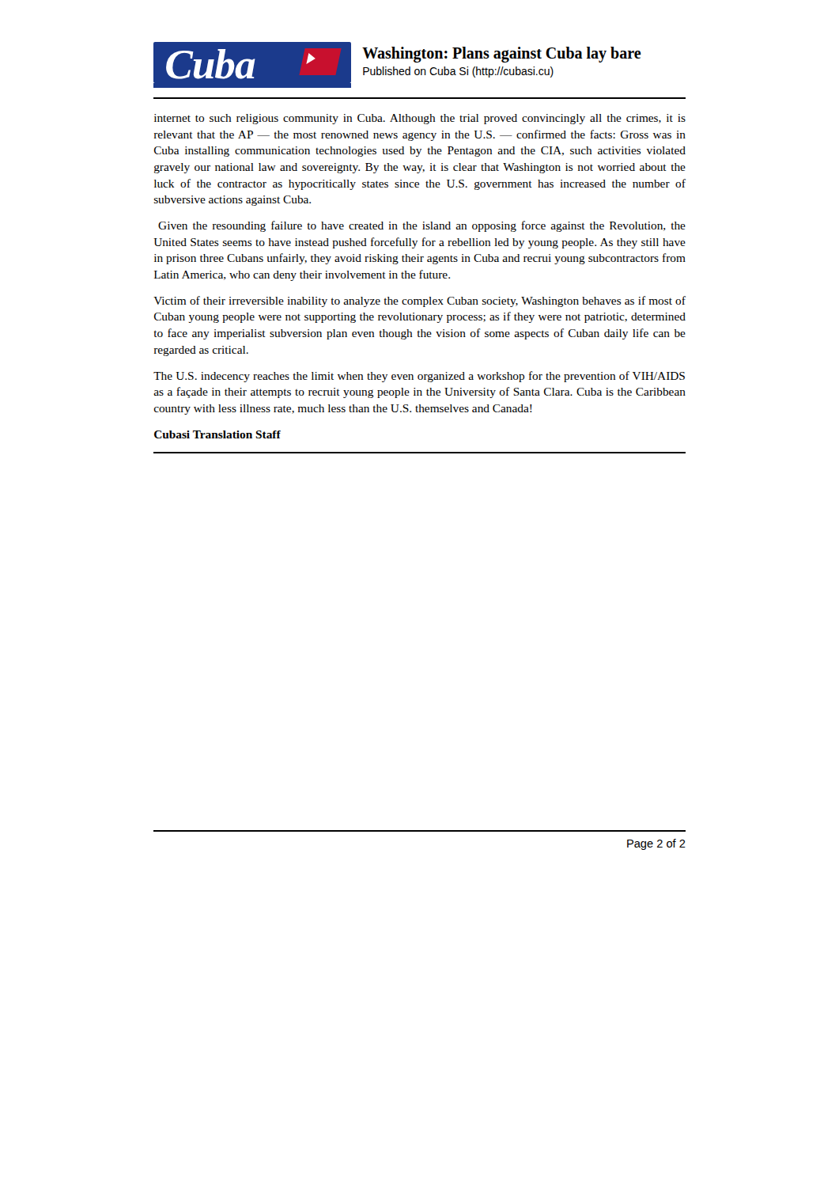Cuba
Washington: Plans against Cuba lay bare
Published on Cuba Si (http://cubasi.cu)
internet to such religious community in Cuba. Although the trial proved convincingly all the crimes, it is relevant that the AP — the most renowned news agency in the U.S. — confirmed the facts: Gross was in Cuba installing communication technologies used by the Pentagon and the CIA, such activities violated gravely our national law and sovereignty. By the way, it is clear that Washington is not worried about the luck of the contractor as hypocritically states since the U.S. government has increased the number of subversive actions against Cuba.
Given the resounding failure to have created in the island an opposing force against the Revolution, the United States seems to have instead pushed forcefully for a rebellion led by young people. As they still have in prison three Cubans unfairly, they avoid risking their agents in Cuba and recrui young subcontractors from Latin America, who can deny their involvement in the future.
Victim of their irreversible inability to analyze the complex Cuban society, Washington behaves as if most of Cuban young people were not supporting the revolutionary process; as if they were not patriotic, determined to face any imperialist subversion plan even though the vision of some aspects of Cuban daily life can be regarded as critical.
The U.S. indecency reaches the limit when they even organized a workshop for the prevention of VIH/AIDS as a façade in their attempts to recruit young people in the University of Santa Clara. Cuba is the Caribbean country with less illness rate, much less than the U.S. themselves and Canada!
Cubasi Translation Staff
Page 2 of 2